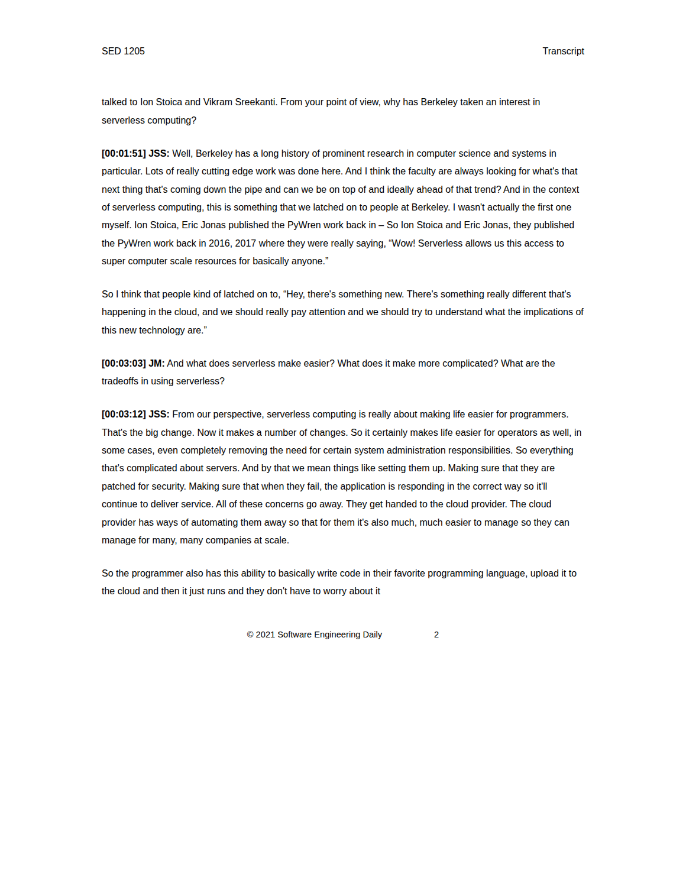SED 1205 Transcript
talked to Ion Stoica and Vikram Sreekanti. From your point of view, why has Berkeley taken an interest in serverless computing?
[00:01:51] JSS: Well, Berkeley has a long history of prominent research in computer science and systems in particular. Lots of really cutting edge work was done here. And I think the faculty are always looking for what's that next thing that's coming down the pipe and can we be on top of and ideally ahead of that trend? And in the context of serverless computing, this is something that we latched on to people at Berkeley. I wasn't actually the first one myself. Ion Stoica, Eric Jonas published the PyWren work back in – So Ion Stoica and Eric Jonas, they published the PyWren work back in 2016, 2017 where they were really saying, “Wow! Serverless allows us this access to super computer scale resources for basically anyone.”
So I think that people kind of latched on to, “Hey, there's something new. There's something really different that's happening in the cloud, and we should really pay attention and we should try to understand what the implications of this new technology are.”
[00:03:03] JM: And what does serverless make easier? What does it make more complicated? What are the tradeoffs in using serverless?
[00:03:12] JSS: From our perspective, serverless computing is really about making life easier for programmers. That's the big change. Now it makes a number of changes. So it certainly makes life easier for operators as well, in some cases, even completely removing the need for certain system administration responsibilities. So everything that's complicated about servers. And by that we mean things like setting them up. Making sure that they are patched for security. Making sure that when they fail, the application is responding in the correct way so it'll continue to deliver service. All of these concerns go away. They get handed to the cloud provider. The cloud provider has ways of automating them away so that for them it's also much, much easier to manage so they can manage for many, many companies at scale.
So the programmer also has this ability to basically write code in their favorite programming language, upload it to the cloud and then it just runs and they don't have to worry about it
© 2021 Software Engineering Daily 2